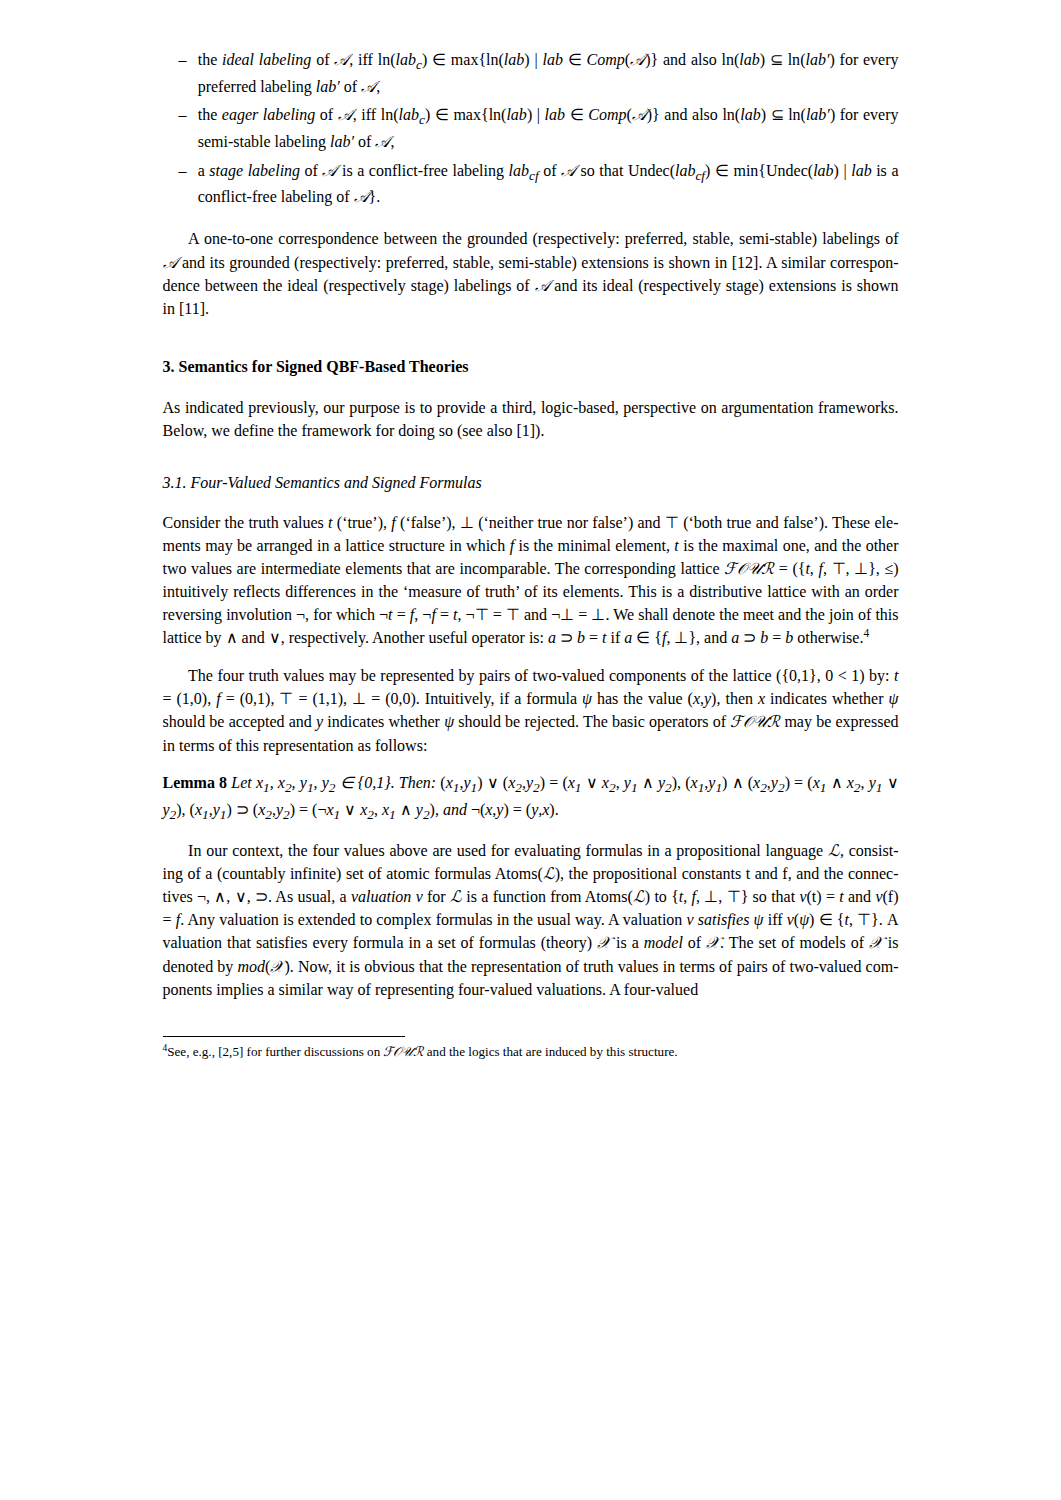the ideal labeling of 𝒜, iff ln(labc) ∈ max{ln(lab) | lab ∈ Comp(𝒜)} and also ln(lab) ⊆ ln(lab′) for every preferred labeling lab′ of 𝒜,
the eager labeling of 𝒜, iff ln(labc) ∈ max{ln(lab) | lab ∈ Comp(𝒜)} and also ln(lab) ⊆ ln(lab′) for every semi-stable labeling lab′ of 𝒜,
a stage labeling of 𝒜 is a conflict-free labeling labcf of 𝒜 so that Undec(labcf) ∈ min{Undec(lab) | lab is a conflict-free labeling of 𝒜}.
A one-to-one correspondence between the grounded (respectively: preferred, stable, semi-stable) labelings of 𝒜 and its grounded (respectively: preferred, stable, semi-stable) extensions is shown in [12]. A similar correspondence between the ideal (respectively stage) labelings of 𝒜 and its ideal (respectively stage) extensions is shown in [11].
3. Semantics for Signed QBF-Based Theories
As indicated previously, our purpose is to provide a third, logic-based, perspective on argumentation frameworks. Below, we define the framework for doing so (see also [1]).
3.1. Four-Valued Semantics and Signed Formulas
Consider the truth values t (‘true’), f (‘false’), ⊥ (‘neither true nor false’) and ⊤ (‘both true and false’). These elements may be arranged in a lattice structure in which f is the minimal element, t is the maximal one, and the other two values are intermediate elements that are incomparable. The corresponding lattice ℱ𝒪𝒰ℛ = ({t, f, ⊤, ⊥}, ≤) intuitively reflects differences in the ‘measure of truth’ of its elements. This is a distributive lattice with an order reversing involution ¬, for which ¬t = f, ¬f = t, ¬⊤ = ⊤ and ¬⊥ = ⊥. We shall denote the meet and the join of this lattice by ∧ and ∨, respectively. Another useful operator is: a ⊃ b = t if a ∈ {f, ⊥}, and a ⊃ b = b otherwise.4
The four truth values may be represented by pairs of two-valued components of the lattice ({0,1}, 0 < 1) by: t = (1,0), f = (0,1), ⊤ = (1,1), ⊥ = (0,0). Intuitively, if a formula ψ has the value (x,y), then x indicates whether ψ should be accepted and y indicates whether ψ should be rejected. The basic operators of ℱ𝒪𝒰ℛ may be expressed in terms of this representation as follows:
Lemma 8 Let x1, x2, y1, y2 ∈ {0,1}. Then: (x1,y1) ∨ (x2,y2) = (x1 ∨ x2, y1 ∧ y2), (x1,y1) ∧ (x2,y2) = (x1 ∧ x2, y1 ∨ y2), (x1,y1) ⊃ (x2,y2) = (¬x1 ∨ x2, x1 ∧ y2), and ¬(x,y) = (y,x).
In our context, the four values above are used for evaluating formulas in a propositional language ℒ, consisting of a (countably infinite) set of atomic formulas Atoms(ℒ), the propositional constants t and f, and the connectives ¬, ∧, ∨, ⊃. As usual, a valuation ν for ℒ is a function from Atoms(ℒ) to {t, f, ⊥, ⊤} so that ν(t) = t and ν(f) = f. Any valuation is extended to complex formulas in the usual way. A valuation ν satisfies ψ iff ν(ψ) ∈ {t, ⊤}. A valuation that satisfies every formula in a set of formulas (theory) 𝒳 is a model of 𝒳. The set of models of 𝒳 is denoted by mod(𝒳). Now, it is obvious that the representation of truth values in terms of pairs of two-valued components implies a similar way of representing four-valued valuations. A four-valued
4See, e.g., [2,5] for further discussions on ℱ𝒪𝒰ℛ and the logics that are induced by this structure.